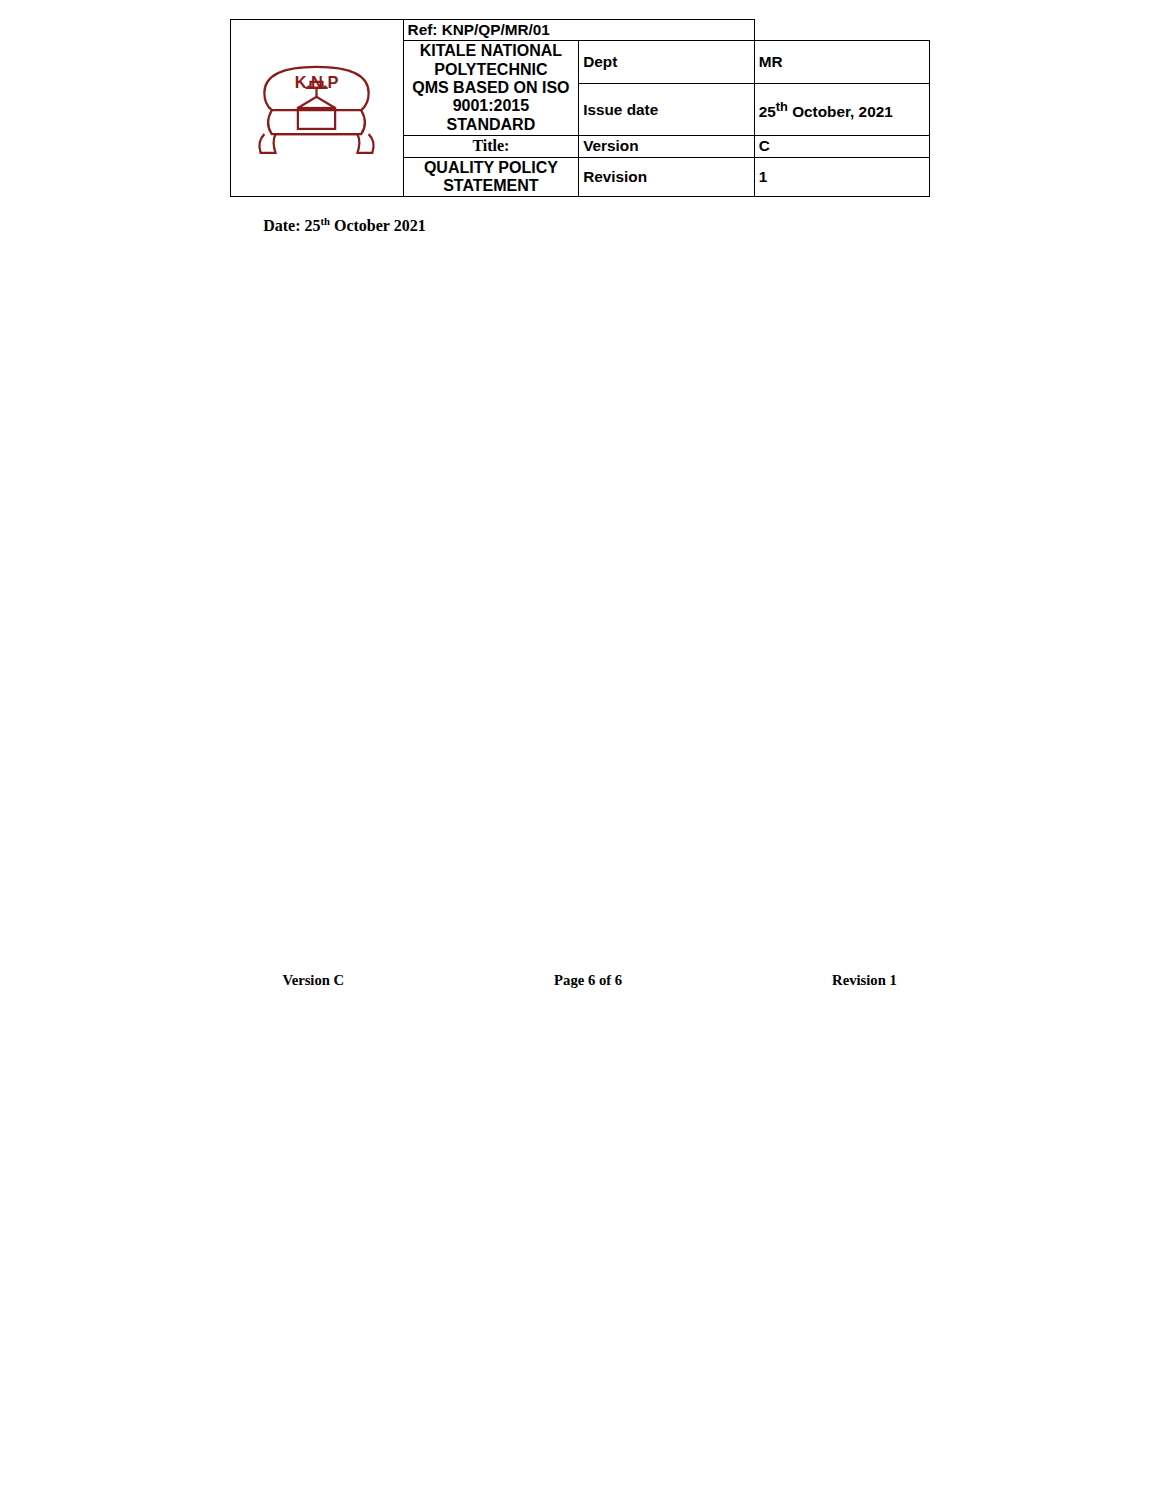| | Ref: KNP/QP/MR/01 |
| KITALE NATIONAL POLYTECHNIC QMS BASED ON ISO 9001:2015 STANDARD | Dept | MR |
| Issue date | 25 th October, 2021 |
| Title: | Version | C |
| QUALITY POLICY STATEMENT | Revision | 1 |
Date: 25th October 2021
Version C Page 6 of 6 Revision 1